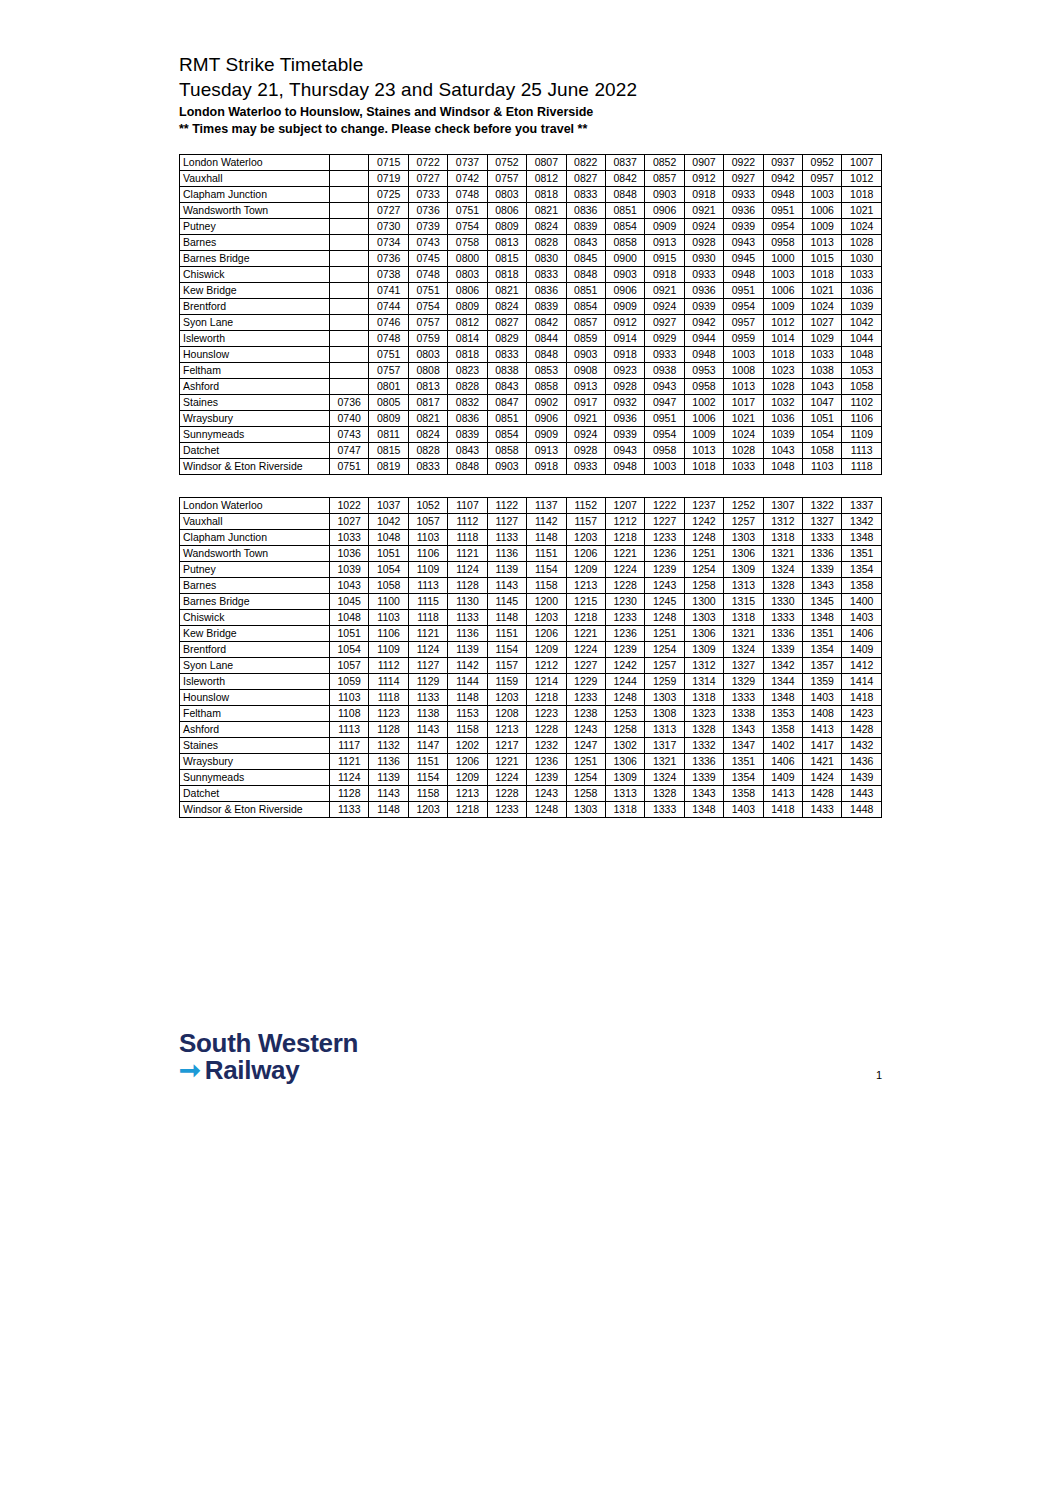RMT Strike Timetable
Tuesday 21, Thursday 23 and Saturday 25 June 2022
London Waterloo to Hounslow, Staines and Windsor & Eton Riverside
** Times may be subject to change. Please check before you travel **
| London Waterloo | | 0715 | 0722 | 0737 | 0752 | 0807 | 0822 | 0837 | 0852 | 0907 | 0922 | 0937 | 0952 | 1007 |
| Vauxhall | | 0719 | 0727 | 0742 | 0757 | 0812 | 0827 | 0842 | 0857 | 0912 | 0927 | 0942 | 0957 | 1012 |
| Clapham Junction | | 0725 | 0733 | 0748 | 0803 | 0818 | 0833 | 0848 | 0903 | 0918 | 0933 | 0948 | 1003 | 1018 |
| Wandsworth Town | | 0727 | 0736 | 0751 | 0806 | 0821 | 0836 | 0851 | 0906 | 0921 | 0936 | 0951 | 1006 | 1021 |
| Putney | | 0730 | 0739 | 0754 | 0809 | 0824 | 0839 | 0854 | 0909 | 0924 | 0939 | 0954 | 1009 | 1024 |
| Barnes | | 0734 | 0743 | 0758 | 0813 | 0828 | 0843 | 0858 | 0913 | 0928 | 0943 | 0958 | 1013 | 1028 |
| Barnes Bridge | | 0736 | 0745 | 0800 | 0815 | 0830 | 0845 | 0900 | 0915 | 0930 | 0945 | 1000 | 1015 | 1030 |
| Chiswick | | 0738 | 0748 | 0803 | 0818 | 0833 | 0848 | 0903 | 0918 | 0933 | 0948 | 1003 | 1018 | 1033 |
| Kew Bridge | | 0741 | 0751 | 0806 | 0821 | 0836 | 0851 | 0906 | 0921 | 0936 | 0951 | 1006 | 1021 | 1036 |
| Brentford | | 0744 | 0754 | 0809 | 0824 | 0839 | 0854 | 0909 | 0924 | 0939 | 0954 | 1009 | 1024 | 1039 |
| Syon Lane | | 0746 | 0757 | 0812 | 0827 | 0842 | 0857 | 0912 | 0927 | 0942 | 0957 | 1012 | 1027 | 1042 |
| Isleworth | | 0748 | 0759 | 0814 | 0829 | 0844 | 0859 | 0914 | 0929 | 0944 | 0959 | 1014 | 1029 | 1044 |
| Hounslow | | 0751 | 0803 | 0818 | 0833 | 0848 | 0903 | 0918 | 0933 | 0948 | 1003 | 1018 | 1033 | 1048 |
| Feltham | | 0757 | 0808 | 0823 | 0838 | 0853 | 0908 | 0923 | 0938 | 0953 | 1008 | 1023 | 1038 | 1053 |
| Ashford | | 0801 | 0813 | 0828 | 0843 | 0858 | 0913 | 0928 | 0943 | 0958 | 1013 | 1028 | 1043 | 1058 |
| Staines | 0736 | 0805 | 0817 | 0832 | 0847 | 0902 | 0917 | 0932 | 0947 | 1002 | 1017 | 1032 | 1047 | 1102 |
| Wraysbury | 0740 | 0809 | 0821 | 0836 | 0851 | 0906 | 0921 | 0936 | 0951 | 1006 | 1021 | 1036 | 1051 | 1106 |
| Sunnymeads | 0743 | 0811 | 0824 | 0839 | 0854 | 0909 | 0924 | 0939 | 0954 | 1009 | 1024 | 1039 | 1054 | 1109 |
| Datchet | 0747 | 0815 | 0828 | 0843 | 0858 | 0913 | 0928 | 0943 | 0958 | 1013 | 1028 | 1043 | 1058 | 1113 |
| Windsor & Eton Riverside | 0751 | 0819 | 0833 | 0848 | 0903 | 0918 | 0933 | 0948 | 1003 | 1018 | 1033 | 1048 | 1103 | 1118 |
| London Waterloo | 1022 | 1037 | 1052 | 1107 | 1122 | 1137 | 1152 | 1207 | 1222 | 1237 | 1252 | 1307 | 1322 | 1337 |
| Vauxhall | 1027 | 1042 | 1057 | 1112 | 1127 | 1142 | 1157 | 1212 | 1227 | 1242 | 1257 | 1312 | 1327 | 1342 |
| Clapham Junction | 1033 | 1048 | 1103 | 1118 | 1133 | 1148 | 1203 | 1218 | 1233 | 1248 | 1303 | 1318 | 1333 | 1348 |
| Wandsworth Town | 1036 | 1051 | 1106 | 1121 | 1136 | 1151 | 1206 | 1221 | 1236 | 1251 | 1306 | 1321 | 1336 | 1351 |
| Putney | 1039 | 1054 | 1109 | 1124 | 1139 | 1154 | 1209 | 1224 | 1239 | 1254 | 1309 | 1324 | 1339 | 1354 |
| Barnes | 1043 | 1058 | 1113 | 1128 | 1143 | 1158 | 1213 | 1228 | 1243 | 1258 | 1313 | 1328 | 1343 | 1358 |
| Barnes Bridge | 1045 | 1100 | 1115 | 1130 | 1145 | 1200 | 1215 | 1230 | 1245 | 1300 | 1315 | 1330 | 1345 | 1400 |
| Chiswick | 1048 | 1103 | 1118 | 1133 | 1148 | 1203 | 1218 | 1233 | 1248 | 1303 | 1318 | 1333 | 1348 | 1403 |
| Kew Bridge | 1051 | 1106 | 1121 | 1136 | 1151 | 1206 | 1221 | 1236 | 1251 | 1306 | 1321 | 1336 | 1351 | 1406 |
| Brentford | 1054 | 1109 | 1124 | 1139 | 1154 | 1209 | 1224 | 1239 | 1254 | 1309 | 1324 | 1339 | 1354 | 1409 |
| Syon Lane | 1057 | 1112 | 1127 | 1142 | 1157 | 1212 | 1227 | 1242 | 1257 | 1312 | 1327 | 1342 | 1357 | 1412 |
| Isleworth | 1059 | 1114 | 1129 | 1144 | 1159 | 1214 | 1229 | 1244 | 1259 | 1314 | 1329 | 1344 | 1359 | 1414 |
| Hounslow | 1103 | 1118 | 1133 | 1148 | 1203 | 1218 | 1233 | 1248 | 1303 | 1318 | 1333 | 1348 | 1403 | 1418 |
| Feltham | 1108 | 1123 | 1138 | 1153 | 1208 | 1223 | 1238 | 1253 | 1308 | 1323 | 1338 | 1353 | 1408 | 1423 |
| Ashford | 1113 | 1128 | 1143 | 1158 | 1213 | 1228 | 1243 | 1258 | 1313 | 1328 | 1343 | 1358 | 1413 | 1428 |
| Staines | 1117 | 1132 | 1147 | 1202 | 1217 | 1232 | 1247 | 1302 | 1317 | 1332 | 1347 | 1402 | 1417 | 1432 |
| Wraysbury | 1121 | 1136 | 1151 | 1206 | 1221 | 1236 | 1251 | 1306 | 1321 | 1336 | 1351 | 1406 | 1421 | 1436 |
| Sunnymeads | 1124 | 1139 | 1154 | 1209 | 1224 | 1239 | 1254 | 1309 | 1324 | 1339 | 1354 | 1409 | 1424 | 1439 |
| Datchet | 1128 | 1143 | 1158 | 1213 | 1228 | 1243 | 1258 | 1313 | 1328 | 1343 | 1358 | 1413 | 1428 | 1443 |
| Windsor & Eton Riverside | 1133 | 1148 | 1203 | 1218 | 1233 | 1248 | 1303 | 1318 | 1333 | 1348 | 1403 | 1418 | 1433 | 1448 |
South Western
➞Railway
1